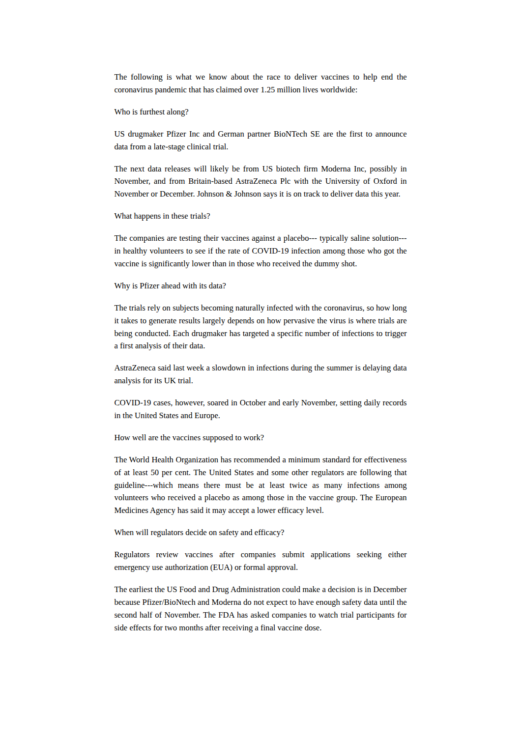The following is what we know about the race to deliver vaccines to help end the coronavirus pandemic that has claimed over 1.25 million lives worldwide:
Who is furthest along?
US drugmaker Pfizer Inc and German partner BioNTech SE are the first to announce data from a late-stage clinical trial.
The next data releases will likely be from US biotech firm Moderna Inc, possibly in November, and from Britain-based AstraZeneca Plc with the University of Oxford in November or December. Johnson & Johnson says it is on track to deliver data this year.
What happens in these trials?
The companies are testing their vaccines against a placebo--- typically saline solution---in healthy volunteers to see if the rate of COVID-19 infection among those who got the vaccine is significantly lower than in those who received the dummy shot.
Why is Pfizer ahead with its data?
The trials rely on subjects becoming naturally infected with the coronavirus, so how long it takes to generate results largely depends on how pervasive the virus is where trials are being conducted. Each drugmaker has targeted a specific number of infections to trigger a first analysis of their data.
AstraZeneca said last week a slowdown in infections during the summer is delaying data analysis for its UK trial.
COVID-19 cases, however, soared in October and early November, setting daily records in the United States and Europe.
How well are the vaccines supposed to work?
The World Health Organization has recommended a minimum standard for effectiveness of at least 50 per cent. The United States and some other regulators are following that guideline---which means there must be at least twice as many infections among volunteers who received a placebo as among those in the vaccine group. The European Medicines Agency has said it may accept a lower efficacy level.
When will regulators decide on safety and efficacy?
Regulators review vaccines after companies submit applications seeking either emergency use authorization (EUA) or formal approval.
The earliest the US Food and Drug Administration could make a decision is in December because Pfizer/BioNtech and Moderna do not expect to have enough safety data until the second half of November. The FDA has asked companies to watch trial participants for side effects for two months after receiving a final vaccine dose.